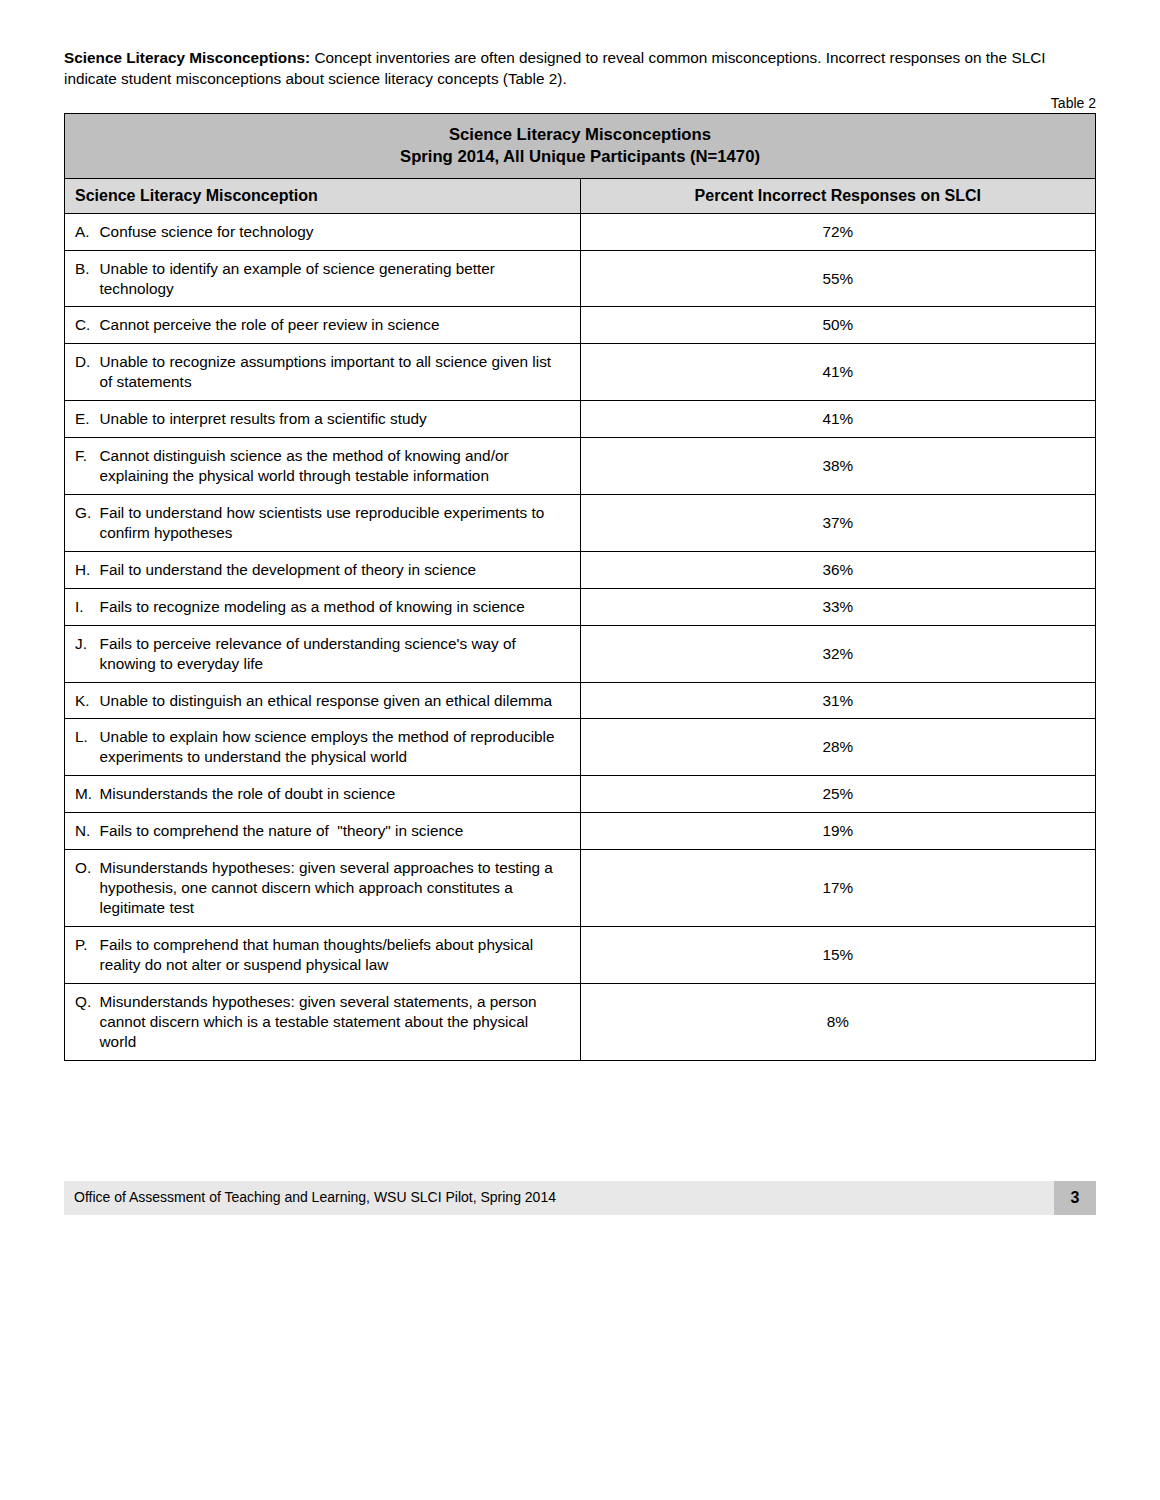Science Literacy Misconceptions: Concept inventories are often designed to reveal common misconceptions. Incorrect responses on the SLCI indicate student misconceptions about science literacy concepts (Table 2).
Table 2
| Science Literacy Misconceptions Spring 2014, All Unique Participants (N=1470) |
| --- |
| Science Literacy Misconception | Percent Incorrect Responses on SLCI |
| A. Confuse science for technology | 72% |
| B. Unable to identify an example of science generating better technology | 55% |
| C. Cannot perceive the role of peer review in science | 50% |
| D. Unable to recognize assumptions important to all science given list of statements | 41% |
| E. Unable to interpret results from a scientific study | 41% |
| F. Cannot distinguish science as the method of knowing and/or explaining the physical world through testable information | 38% |
| G. Fail to understand how scientists use reproducible experiments to confirm hypotheses | 37% |
| H. Fail to understand the development of theory in science | 36% |
| I. Fails to recognize modeling as a method of knowing in science | 33% |
| J. Fails to perceive relevance of understanding science's way of knowing to everyday life | 32% |
| K. Unable to distinguish an ethical response given an ethical dilemma | 31% |
| L. Unable to explain how science employs the method of reproducible experiments to understand the physical world | 28% |
| M. Misunderstands the role of doubt in science | 25% |
| N. Fails to comprehend the nature of "theory" in science | 19% |
| O. Misunderstands hypotheses: given several approaches to testing a hypothesis, one cannot discern which approach constitutes a legitimate test | 17% |
| P. Fails to comprehend that human thoughts/beliefs about physical reality do not alter or suspend physical law | 15% |
| Q. Misunderstands hypotheses: given several statements, a person cannot discern which is a testable statement about the physical world | 8% |
Office of Assessment of Teaching and Learning, WSU SLCI Pilot, Spring 2014
3